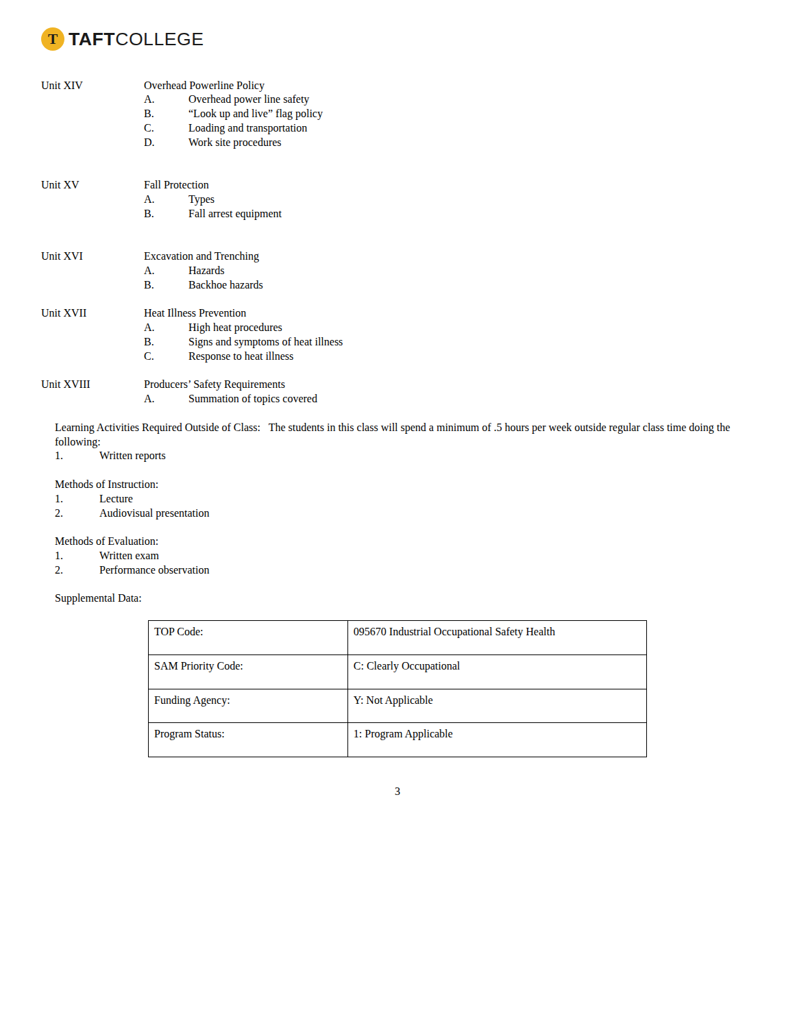TTAFTCOLLEGE
| Unit XIV | Overhead Powerline Policy / A. / Overhead power line safety / / B. / “Look up and live” flag policy / / C. / Loading and transportation / / D. / Work site procedures / |
| Unit XV | Fall Protection / A. / Types / / B. / Fall arrest equipment / |
| Unit XVI | Excavation and Trenching / A. / Hazards / / B. / Backhoe hazards / |
| Unit XVII | Heat Illness Prevention / A. / High heat procedures / / B. / Signs and symptoms of heat illness / / C. / Response to heat illness / |
| Unit XVIII | Producers’ Safety Requirements / A. / Summation of topics covered / |
Learning Activities Required Outside of Class: The students in this class will spend a minimum of .5 hours per week outside regular class time doing the following:
| 1. | Written reports |
Methods of Instruction:
| 1. | Lecture |
| 2. | Audiovisual presentation |
Methods of Evaluation:
| 1. | Written exam |
| 2. | Performance observation |
Supplemental Data:
| TOP Code: | 095670 Industrial Occupational Safety Health |
| SAM Priority Code: | C: Clearly Occupational |
| Funding Agency: | Y: Not Applicable |
| Program Status: | 1: Program Applicable |
3